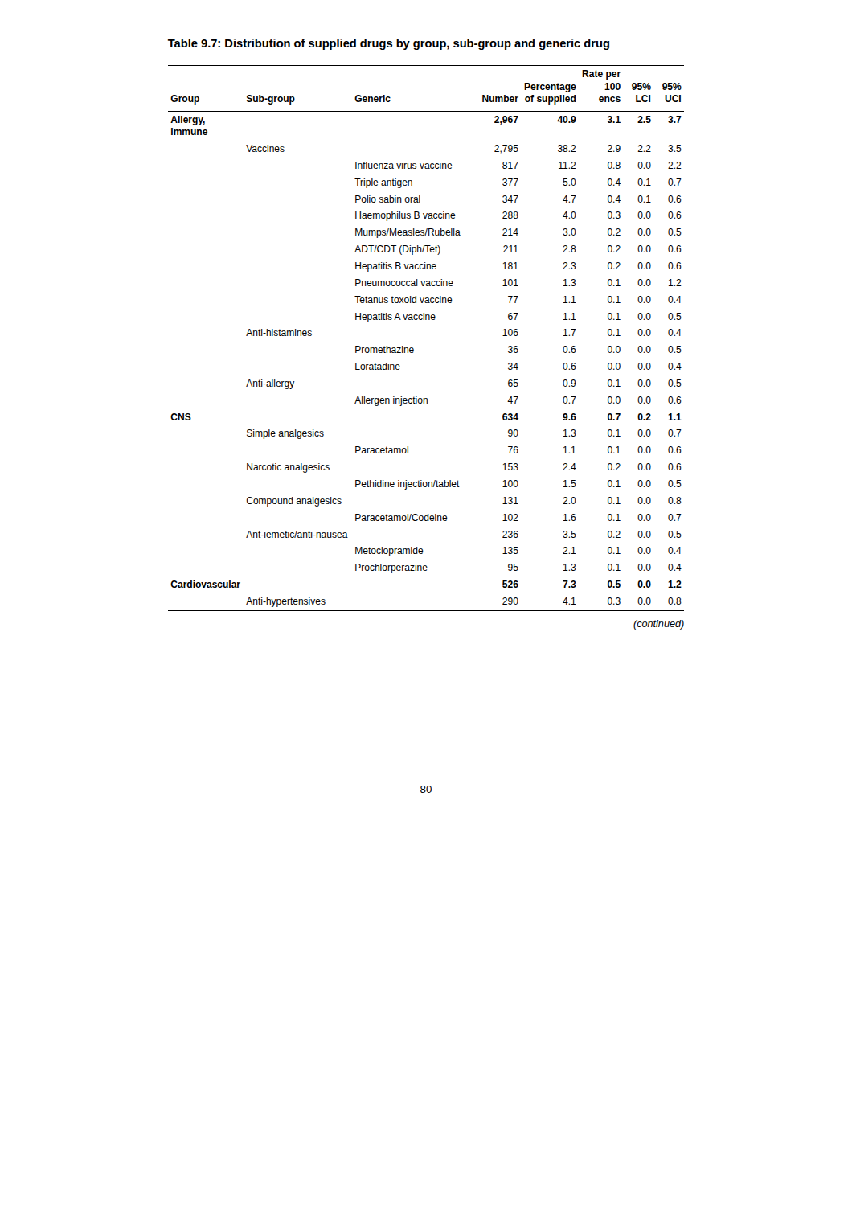Table 9.7: Distribution of supplied drugs by group, sub-group and generic drug
| Group | Sub-group | Generic | Number | Percentage of supplied | Rate per 100 encs | 95% LCI | 95% UCI |
| --- | --- | --- | --- | --- | --- | --- | --- |
| Allergy, immune | | | 2,967 | 40.9 | 3.1 | 2.5 | 3.7 |
| | Vaccines | | 2,795 | 38.2 | 2.9 | 2.2 | 3.5 |
| | | Influenza virus vaccine | 817 | 11.2 | 0.8 | 0.0 | 2.2 |
| | | Triple antigen | 377 | 5.0 | 0.4 | 0.1 | 0.7 |
| | | Polio sabin oral | 347 | 4.7 | 0.4 | 0.1 | 0.6 |
| | | Haemophilus B vaccine | 288 | 4.0 | 0.3 | 0.0 | 0.6 |
| | | Mumps/Measles/Rubella | 214 | 3.0 | 0.2 | 0.0 | 0.5 |
| | | ADT/CDT (Diph/Tet) | 211 | 2.8 | 0.2 | 0.0 | 0.6 |
| | | Hepatitis B vaccine | 181 | 2.3 | 0.2 | 0.0 | 0.6 |
| | | Pneumococcal vaccine | 101 | 1.3 | 0.1 | 0.0 | 1.2 |
| | | Tetanus toxoid vaccine | 77 | 1.1 | 0.1 | 0.0 | 0.4 |
| | | Hepatitis A vaccine | 67 | 1.1 | 0.1 | 0.0 | 0.5 |
| | Anti-histamines | | 106 | 1.7 | 0.1 | 0.0 | 0.4 |
| | | Promethazine | 36 | 0.6 | 0.0 | 0.0 | 0.5 |
| | | Loratadine | 34 | 0.6 | 0.0 | 0.0 | 0.4 |
| | Anti-allergy | | 65 | 0.9 | 0.1 | 0.0 | 0.5 |
| | | Allergen injection | 47 | 0.7 | 0.0 | 0.0 | 0.6 |
| CNS | | | 634 | 9.6 | 0.7 | 0.2 | 1.1 |
| | Simple analgesics | | 90 | 1.3 | 0.1 | 0.0 | 0.7 |
| | | Paracetamol | 76 | 1.1 | 0.1 | 0.0 | 0.6 |
| | Narcotic analgesics | | 153 | 2.4 | 0.2 | 0.0 | 0.6 |
| | | Pethidine injection/tablet | 100 | 1.5 | 0.1 | 0.0 | 0.5 |
| | Compound analgesics | | 131 | 2.0 | 0.1 | 0.0 | 0.8 |
| | | Paracetamol/Codeine | 102 | 1.6 | 0.1 | 0.0 | 0.7 |
| | Ant-iemetic/anti-nausea | | 236 | 3.5 | 0.2 | 0.0 | 0.5 |
| | | Metoclopramide | 135 | 2.1 | 0.1 | 0.0 | 0.4 |
| | | Prochlorperazine | 95 | 1.3 | 0.1 | 0.0 | 0.4 |
| Cardiovascular | | | 526 | 7.3 | 0.5 | 0.0 | 1.2 |
| | Anti-hypertensives | | 290 | 4.1 | 0.3 | 0.0 | 0.8 |
(continued)
80